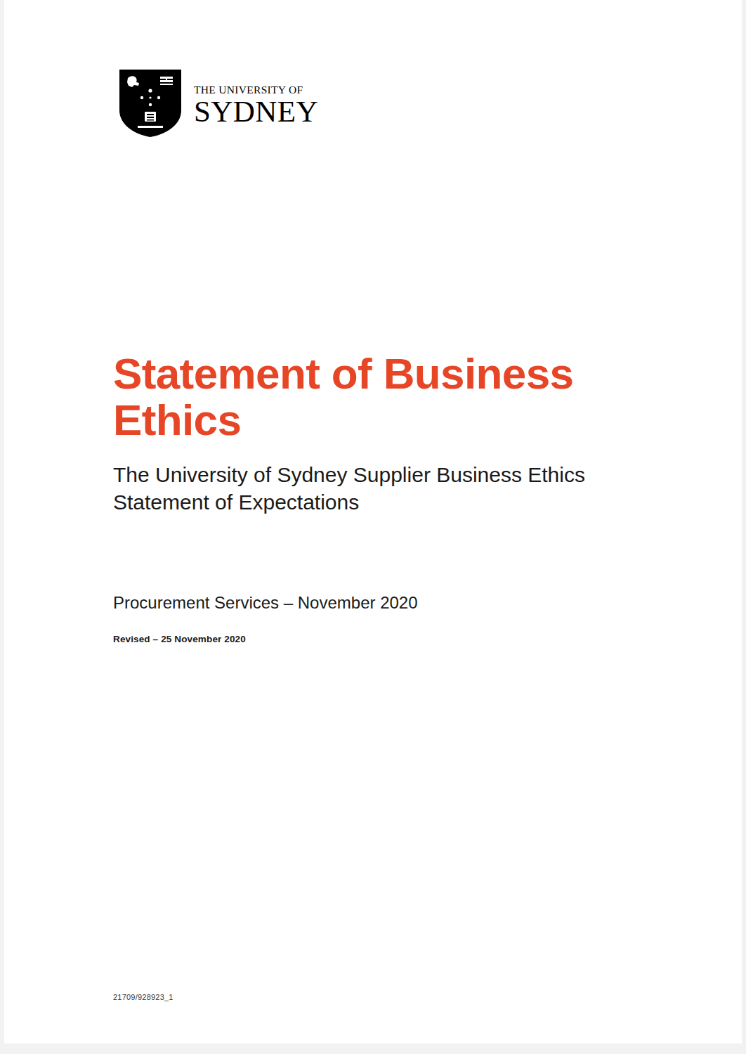THE UNIVERSITY OF SYDNEY
Statement of Business Ethics
The University of Sydney Supplier Business Ethics Statement of Expectations
Procurement Services – November 2020
Revised – 25 November 2020
21709/928923_1